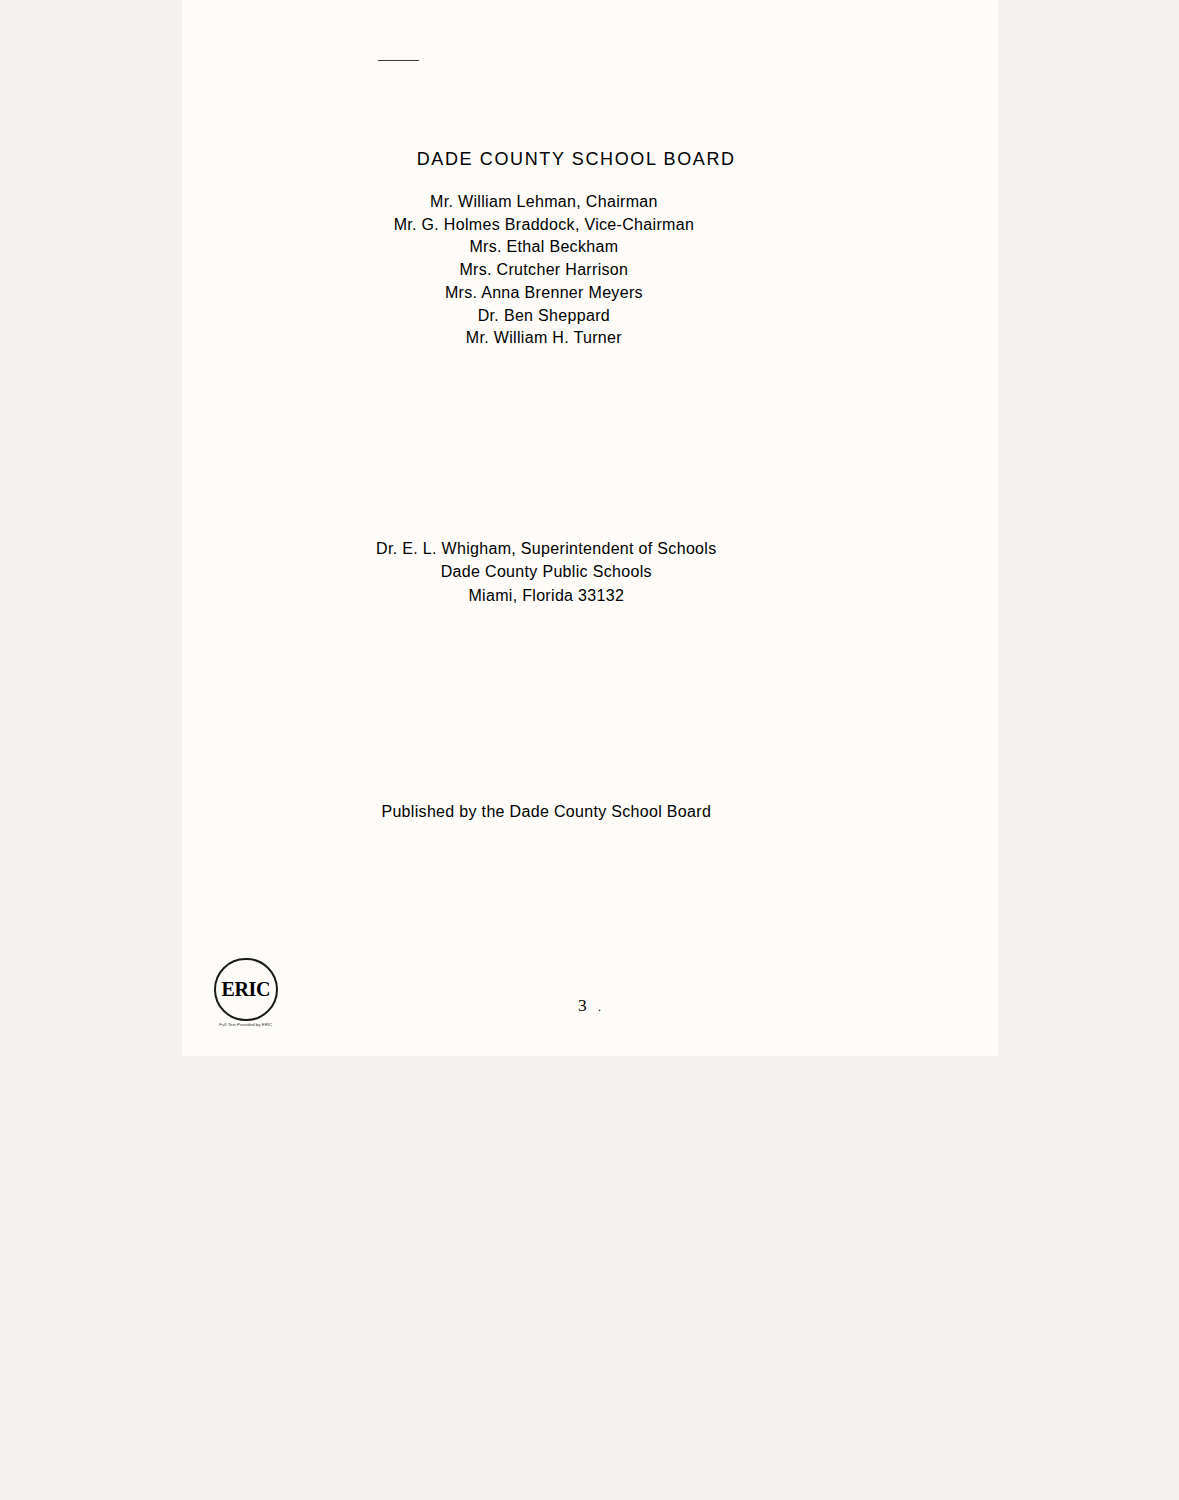DADE COUNTY SCHOOL BOARD
Mr. William Lehman, Chairman
Mr. G. Holmes Braddock, Vice-Chairman
Mrs. Ethal Beckham
Mrs. Crutcher Harrison
Mrs. Anna Brenner Meyers
Dr. Ben Sheppard
Mr. William H. Turner
Dr. E. L. Whigham, Superintendent of Schools
Dade County Public Schools
Miami, Florida 33132
Published by the Dade County School Board
ERIC
Full Text Provided by ERIC
3.